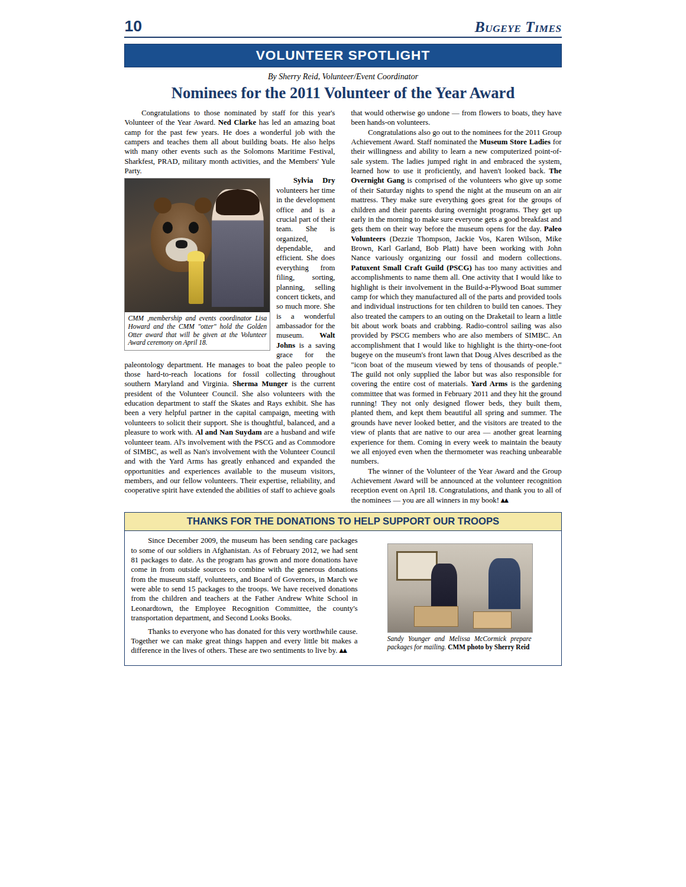10
BUGEYE TIMES
VOLUNTEER SPOTLIGHT
By Sherry Reid, Volunteer/Event Coordinator
Nominees for the 2011 Volunteer of the Year Award
Congratulations to those nominated by staff for this year's Volunteer of the Year Award. Ned Clarke has led an amazing boat camp for the past few years. He does a wonderful job with the campers and teaches them all about building boats. He also helps with many other events such as the Solomons Maritime Festival, Sharkfest, PRAD, military month activities, and the Members' Yule Party.
CMM ,membership and events coordinator Lisa Howard and the CMM "otter" hold the Golden Otter award that will be given at the Volunteer Award ceremony on April 18.
Sylvia Dry volunteers her time in the development office and is a crucial part of their team. She is organized, dependable, and efficient. She does everything from filing, sorting, planning, selling concert tickets, and so much more. She is a wonderful ambassador for the museum. Walt Johns is a saving grace for the paleontology department. He manages to boat the paleo people to those hard-to-reach locations for fossil collecting throughout southern Maryland and Virginia. Sherma Munger is the current president of the Volunteer Council. She also volunteers with the education department to staff the Skates and Rays exhibit. She has been a very helpful partner in the capital campaign, meeting with volunteers to solicit their support. She is thoughtful, balanced, and a pleasure to work with. Al and Nan Suydam are a husband and wife volunteer team. Al's involvement with the PSCG and as Commodore of SIMBC, as well as Nan's involvement with the Volunteer Council and with the Yard Arms has greatly enhanced and expanded the opportunities and experiences available to the museum visitors, members, and our fellow volunteers. Their expertise, reliability, and cooperative spirit have extended the abilities of staff to achieve goals that would otherwise go undone — from flowers to boats, they have been hands-on volunteers.
Congratulations also go out to the nominees for the 2011 Group Achievement Award. Staff nominated the Museum Store Ladies for their willingness and ability to learn a new computerized point-of-sale system. The ladies jumped right in and embraced the system, learned how to use it proficiently, and haven't looked back. The Overnight Gang is comprised of the volunteers who give up some of their Saturday nights to spend the night at the museum on an air mattress. They make sure everything goes great for the groups of children and their parents during overnight programs. They get up early in the morning to make sure everyone gets a good breakfast and gets them on their way before the museum opens for the day. Paleo Volunteers (Dezzie Thompson, Jackie Vos, Karen Wilson, Mike Brown, Karl Garland, Bob Platt) have been working with John Nance variously organizing our fossil and modern collections. Patuxent Small Craft Guild (PSCG) has too many activities and accomplishments to name them all. One activity that I would like to highlight is their involvement in the Build-a-Plywood Boat summer camp for which they manufactured all of the parts and provided tools and individual instructions for ten children to build ten canoes. They also treated the campers to an outing on the Draketail to learn a little bit about work boats and crabbing. Radio-control sailing was also provided by PSCG members who are also members of SIMBC. An accomplishment that I would like to highlight is the thirty-one-foot bugeye on the museum's front lawn that Doug Alves described as the "icon boat of the museum viewed by tens of thousands of people." The guild not only supplied the labor but was also responsible for covering the entire cost of materials. Yard Arms is the gardening committee that was formed in February 2011 and they hit the ground running! They not only designed flower beds, they built them, planted them, and kept them beautiful all spring and summer. The grounds have never looked better, and the visitors are treated to the view of plants that are native to our area — another great learning experience for them. Coming in every week to maintain the beauty we all enjoyed even when the thermometer was reaching unbearable numbers.
The winner of the Volunteer of the Year Award and the Group Achievement Award will be announced at the volunteer recognition reception event on April 18. Congratulations, and thank you to all of the nominees — you are all winners in my book! ▴▴
THANKS FOR THE DONATIONS TO HELP SUPPORT OUR TROOPS
Since December 2009, the museum has been sending care packages to some of our soldiers in Afghanistan. As of February 2012, we had sent 81 packages to date. As the program has grown and more donations have come in from outside sources to combine with the generous donations from the museum staff, volunteers, and Board of Governors, in March we were able to send 15 packages to the troops. We have received donations from the children and teachers at the Father Andrew White School in Leonardtown, the Employee Recognition Committee, the county's transportation department, and Second Looks Books.
Thanks to everyone who has donated for this very worthwhile cause. Together we can make great things happen and every little bit makes a difference in the lives of others. These are two sentiments to live by. ▴▴
Sandy Younger and Melissa McCormick prepare packages for mailing. CMM photo by Sherry Reid